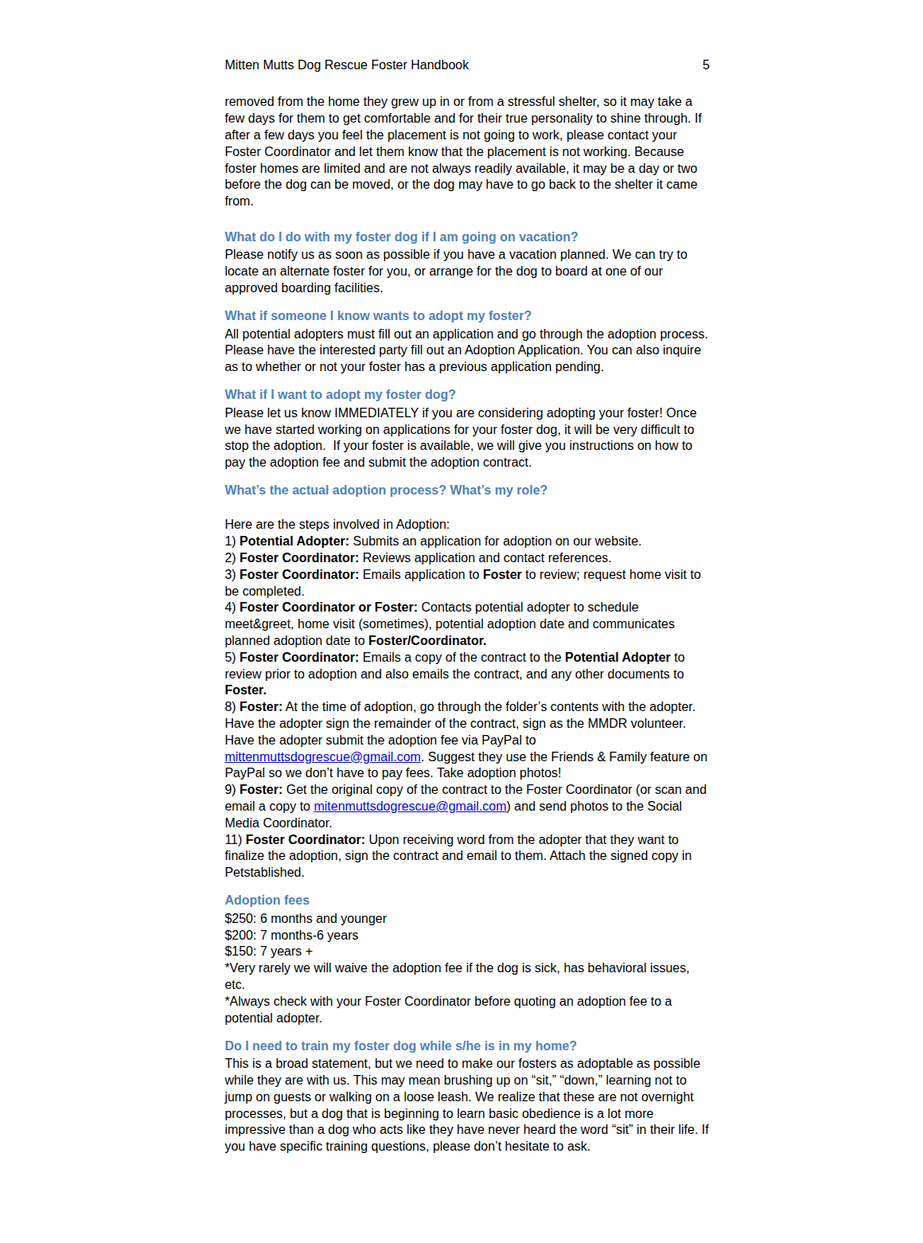Mitten Mutts Dog Rescue Foster Handbook 5
removed from the home they grew up in or from a stressful shelter, so it may take a few days for them to get comfortable and for their true personality to shine through. If after a few days you feel the placement is not going to work, please contact your Foster Coordinator and let them know that the placement is not working. Because foster homes are limited and are not always readily available, it may be a day or two before the dog can be moved, or the dog may have to go back to the shelter it came from.
What do I do with my foster dog if I am going on vacation?
Please notify us as soon as possible if you have a vacation planned. We can try to locate an alternate foster for you, or arrange for the dog to board at one of our approved boarding facilities.
What if someone I know wants to adopt my foster?
All potential adopters must fill out an application and go through the adoption process. Please have the interested party fill out an Adoption Application. You can also inquire as to whether or not your foster has a previous application pending.
What if I want to adopt my foster dog?
Please let us know IMMEDIATELY if you are considering adopting your foster! Once we have started working on applications for your foster dog, it will be very difficult to stop the adoption. If your foster is available, we will give you instructions on how to pay the adoption fee and submit the adoption contract.
What’s the actual adoption process? What’s my role?
Here are the steps involved in Adoption:
1) Potential Adopter: Submits an application for adoption on our website.
2) Foster Coordinator: Reviews application and contact references.
3) Foster Coordinator: Emails application to Foster to review; request home visit to be completed.
4) Foster Coordinator or Foster: Contacts potential adopter to schedule meet&greet, home visit (sometimes), potential adoption date and communicates planned adoption date to Foster/Coordinator.
5) Foster Coordinator: Emails a copy of the contract to the Potential Adopter to review prior to adoption and also emails the contract, and any other documents to Foster.
8) Foster: At the time of adoption, go through the folder’s contents with the adopter. Have the adopter sign the remainder of the contract, sign as the MMDR volunteer. Have the adopter submit the adoption fee via PayPal to mittenmuttsdogrescue@gmail.com. Suggest they use the Friends & Family feature on PayPal so we don’t have to pay fees. Take adoption photos!
9) Foster: Get the original copy of the contract to the Foster Coordinator (or scan and email a copy to mitenmuttsdogrescue@gmail.com) and send photos to the Social Media Coordinator.
11) Foster Coordinator: Upon receiving word from the adopter that they want to finalize the adoption, sign the contract and email to them. Attach the signed copy in Petstablished.
Adoption fees
$250: 6 months and younger
$200: 7 months-6 years
$150: 7 years +
*Very rarely we will waive the adoption fee if the dog is sick, has behavioral issues, etc.
*Always check with your Foster Coordinator before quoting an adoption fee to a potential adopter.
Do I need to train my foster dog while s/he is in my home?
This is a broad statement, but we need to make our fosters as adoptable as possible while they are with us. This may mean brushing up on “sit,” “down,” learning not to jump on guests or walking on a loose leash. We realize that these are not overnight processes, but a dog that is beginning to learn basic obedience is a lot more impressive than a dog who acts like they have never heard the word “sit” in their life. If you have specific training questions, please don’t hesitate to ask.